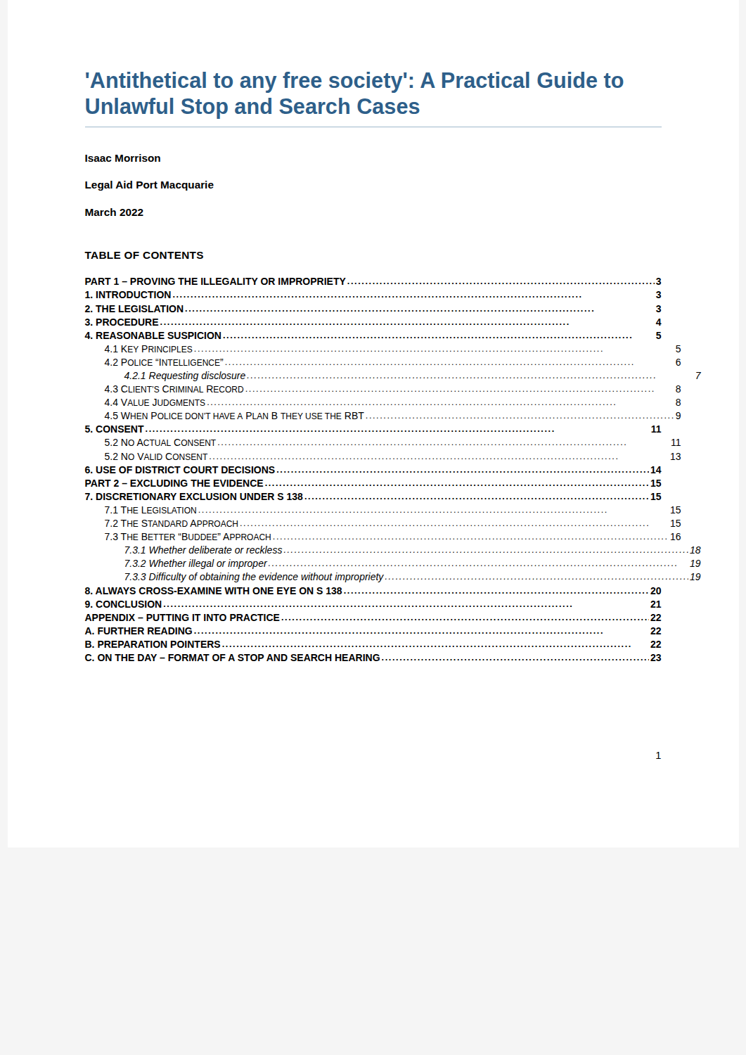'Antithetical to any free society': A Practical Guide to Unlawful Stop and Search Cases
Isaac Morrison
Legal Aid Port Macquarie
March 2022
TABLE OF CONTENTS
PART 1 – PROVING THE ILLEGALITY OR IMPROPRIETY.................................................................................................................. 3
1. INTRODUCTION.................................................................................................................. 3
2. THE LEGISLATION.................................................................................................................. 3
3. PROCEDURE.................................................................................................................. 4
4. REASONABLE SUSPICION.................................................................................................................. 5
4.1 KEY PRINCIPLES.................................................................................................................. 5
4.2 POLICE “INTELLIGENCE”.................................................................................................................. 6
4.2.1 Requesting disclosure.................................................................................................................. 7
4.3 CLIENT’S CRIMINAL RECORD.................................................................................................................. 8
4.4 VALUE JUDGMENTS.................................................................................................................. 8
4.5 WHEN POLICE DON’T HAVE A PLAN B THEY USE THE RBT.................................................................................................................. 9
5. CONSENT.................................................................................................................. 11
5.2 NO ACTUAL CONSENT.................................................................................................................. 11
5.2 NO VALID CONSENT.................................................................................................................. 13
6. USE OF DISTRICT COURT DECISIONS.................................................................................................................. 14
PART 2 – EXCLUDING THE EVIDENCE.................................................................................................................. 15
7. DISCRETIONARY EXCLUSION UNDER S 138.................................................................................................................. 15
7.1 THE LEGISLATION.................................................................................................................. 15
7.2 THE STANDARD APPROACH.................................................................................................................. 15
7.3 THE BETTER “BUDDEE” APPROACH.................................................................................................................. 16
7.3.1 Whether deliberate or reckless.................................................................................................................. 18
7.3.2 Whether illegal or improper.................................................................................................................. 19
7.3.3 Difficulty of obtaining the evidence without impropriety.................................................................................................................. 19
8. ALWAYS CROSS-EXAMINE WITH ONE EYE ON S 138.................................................................................................................. 20
9. CONCLUSION.................................................................................................................. 21
APPENDIX – PUTTING IT INTO PRACTICE.................................................................................................................. 22
A. FURTHER READING.................................................................................................................. 22
B. PREPARATION POINTERS.................................................................................................................. 22
C. ON THE DAY – FORMAT OF A STOP AND SEARCH HEARING.................................................................................................................. 23
1